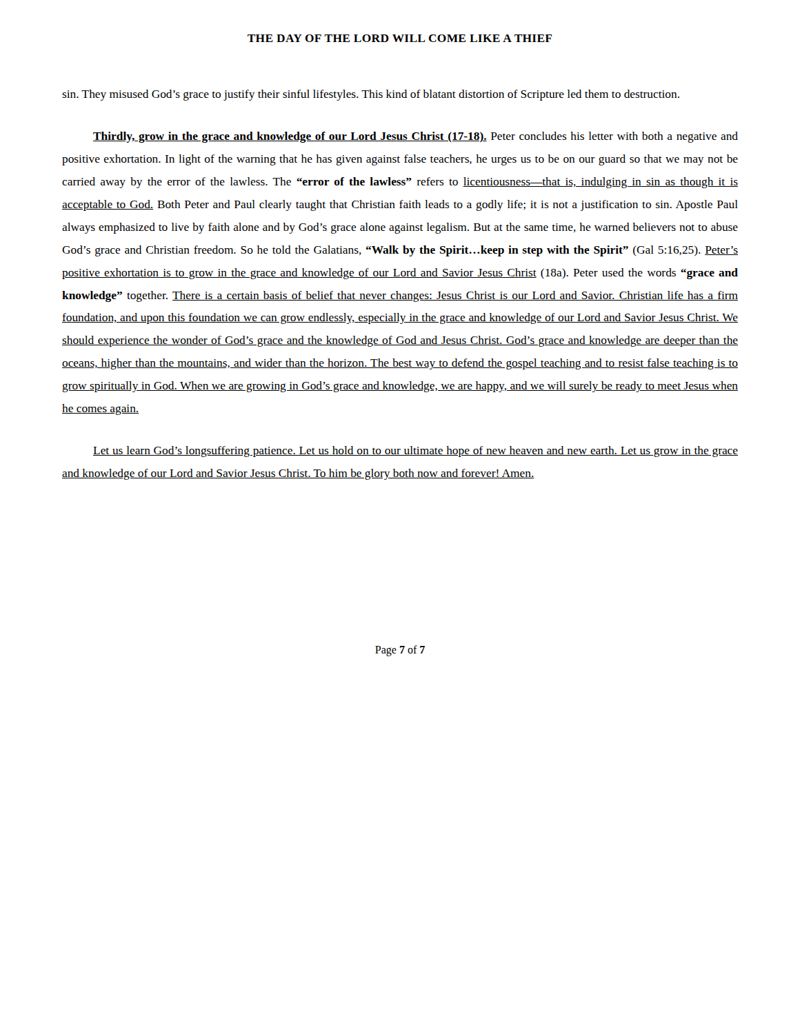THE DAY OF THE LORD WILL COME LIKE A THIEF
sin. They misused God’s grace to justify their sinful lifestyles. This kind of blatant distortion of Scripture led them to destruction.
Thirdly, grow in the grace and knowledge of our Lord Jesus Christ (17-18). Peter concludes his letter with both a negative and positive exhortation. In light of the warning that he has given against false teachers, he urges us to be on our guard so that we may not be carried away by the error of the lawless. The “error of the lawless” refers to licentiousness—that is, indulging in sin as though it is acceptable to God. Both Peter and Paul clearly taught that Christian faith leads to a godly life; it is not a justification to sin. Apostle Paul always emphasized to live by faith alone and by God’s grace alone against legalism. But at the same time, he warned believers not to abuse God’s grace and Christian freedom. So he told the Galatians, “Walk by the Spirit…keep in step with the Spirit” (Gal 5:16,25). Peter’s positive exhortation is to grow in the grace and knowledge of our Lord and Savior Jesus Christ (18a). Peter used the words “grace and knowledge” together. There is a certain basis of belief that never changes: Jesus Christ is our Lord and Savior. Christian life has a firm foundation, and upon this foundation we can grow endlessly, especially in the grace and knowledge of our Lord and Savior Jesus Christ. We should experience the wonder of God’s grace and the knowledge of God and Jesus Christ. God’s grace and knowledge are deeper than the oceans, higher than the mountains, and wider than the horizon. The best way to defend the gospel teaching and to resist false teaching is to grow spiritually in God. When we are growing in God’s grace and knowledge, we are happy, and we will surely be ready to meet Jesus when he comes again.
Let us learn God’s longsuffering patience. Let us hold on to our ultimate hope of new heaven and new earth. Let us grow in the grace and knowledge of our Lord and Savior Jesus Christ. To him be glory both now and forever! Amen.
Page 7 of 7